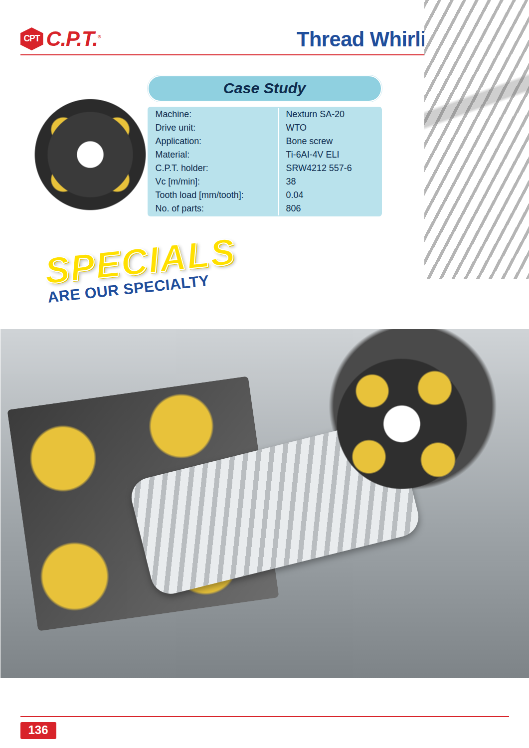CPT C.P.T.®
Thread Whirling Tools
Case Study
| Machine: | Nexturn SA-20 |
| Drive unit: | WTO |
| Application: | Bone screw |
| Material: | Ti-6AI-4V ELI |
| C.P.T. holder: | SRW4212 557-6 |
| Vc [m/min]: | 38 |
| Tooth load [mm/tooth]: | 0.04 |
| No. of parts: | 806 |
SPECIALS
ARE OUR SPECIALTY
136